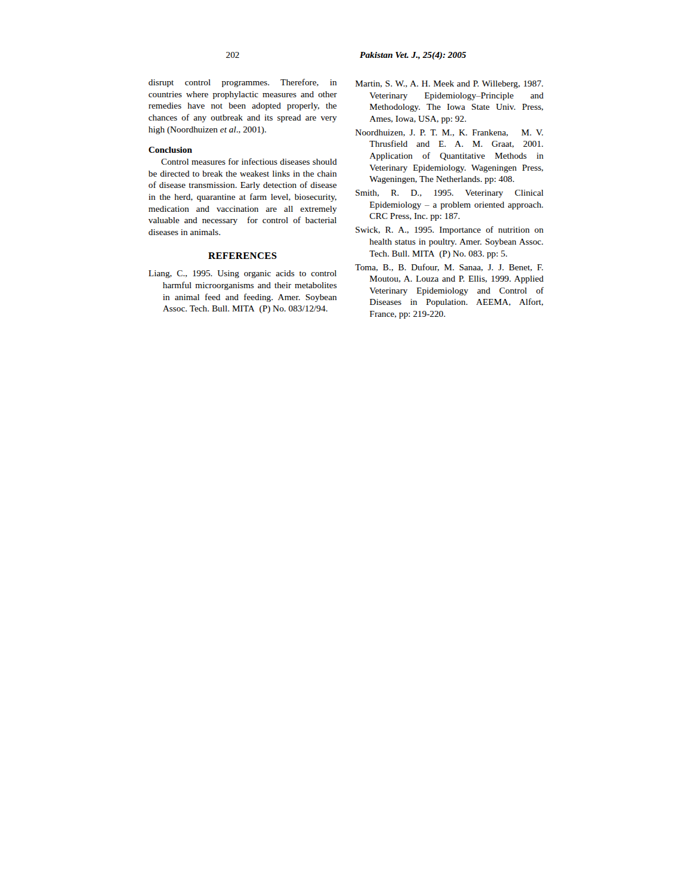202 Pakistan Vet. J., 25(4): 2005
disrupt control programmes. Therefore, in countries where prophylactic measures and other remedies have not been adopted properly, the chances of any outbreak and its spread are very high (Noordhuizen et al., 2001).
Conclusion
Control measures for infectious diseases should be directed to break the weakest links in the chain of disease transmission. Early detection of disease in the herd, quarantine at farm level, biosecurity, medication and vaccination are all extremely valuable and necessary for control of bacterial diseases in animals.
REFERENCES
Liang, C., 1995. Using organic acids to control harmful microorganisms and their metabolites in animal feed and feeding. Amer. Soybean Assoc. Tech. Bull. MITA (P) No. 083/12/94.
Martin, S. W., A. H. Meek and P. Willeberg, 1987. Veterinary Epidemiology–Principle and Methodology. The Iowa State Univ. Press, Ames, Iowa, USA, pp: 92.
Noordhuizen, J. P. T. M., K. Frankena, M. V. Thrusfield and E. A. M. Graat, 2001. Application of Quantitative Methods in Veterinary Epidemiology. Wageningen Press, Wageningen, The Netherlands. pp: 408.
Smith, R. D., 1995. Veterinary Clinical Epidemiology – a problem oriented approach. CRC Press, Inc. pp: 187.
Swick, R. A., 1995. Importance of nutrition on health status in poultry. Amer. Soybean Assoc. Tech. Bull. MITA (P) No. 083. pp: 5.
Toma, B., B. Dufour, M. Sanaa, J. J. Benet, F. Moutou, A. Louza and P. Ellis, 1999. Applied Veterinary Epidemiology and Control of Diseases in Population. AEEMA, Alfort, France, pp: 219-220.